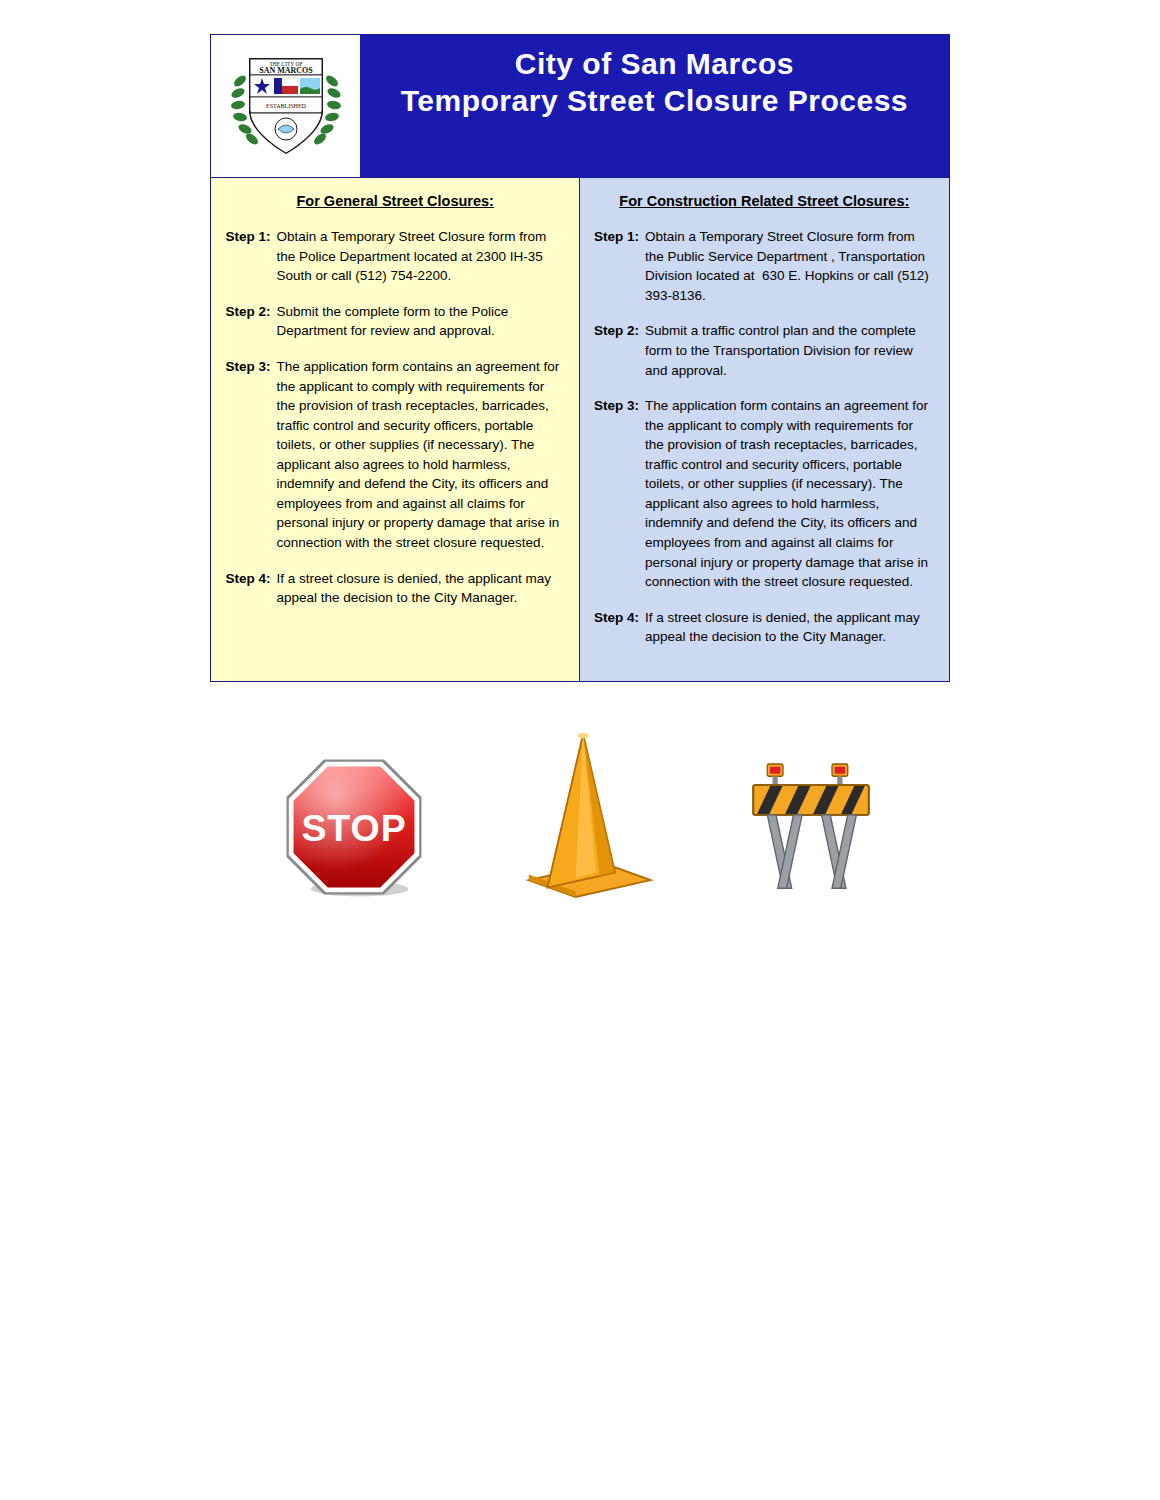THE CITY OF SAN MARCOS ESTABLISHED
City of San Marcos
Temporary Street Closure Process
For General Street Closures:
Step 1:
Obtain a Temporary Street Closure form from the Police Department located at 2300 IH-35 South or call (512) 754-2200.
Step 2:
Submit the complete form to the Police Department for review and approval.
Step 3:
The application form contains an agreement for the applicant to comply with requirements for the provision of trash receptacles, barricades, traffic control and security officers, portable toilets, or other supplies (if necessary). The applicant also agrees to hold harmless, indemnify and defend the City, its officers and employees from and against all claims for personal injury or property damage that arise in connection with the street closure requested.
Step 4:
If a street closure is denied, the applicant may appeal the decision to the City Manager.
For Construction Related Street Closures:
Step 1:
Obtain a Temporary Street Closure form from the Public Service Department , Transportation Division located at 630 E. Hopkins or call (512) 393-8136.
Step 2:
Submit a traffic control plan and the complete form to the Transportation Division for review and approval.
Step 3:
The application form contains an agreement for the applicant to comply with requirements for the provision of trash receptacles, barricades, traffic control and security officers, portable toilets, or other supplies (if necessary). The applicant also agrees to hold harmless, indemnify and defend the City, its officers and employees from and against all claims for personal injury or property damage that arise in connection with the street closure requested.
Step 4:
If a street closure is denied, the applicant may appeal the decision to the City Manager.
STOP